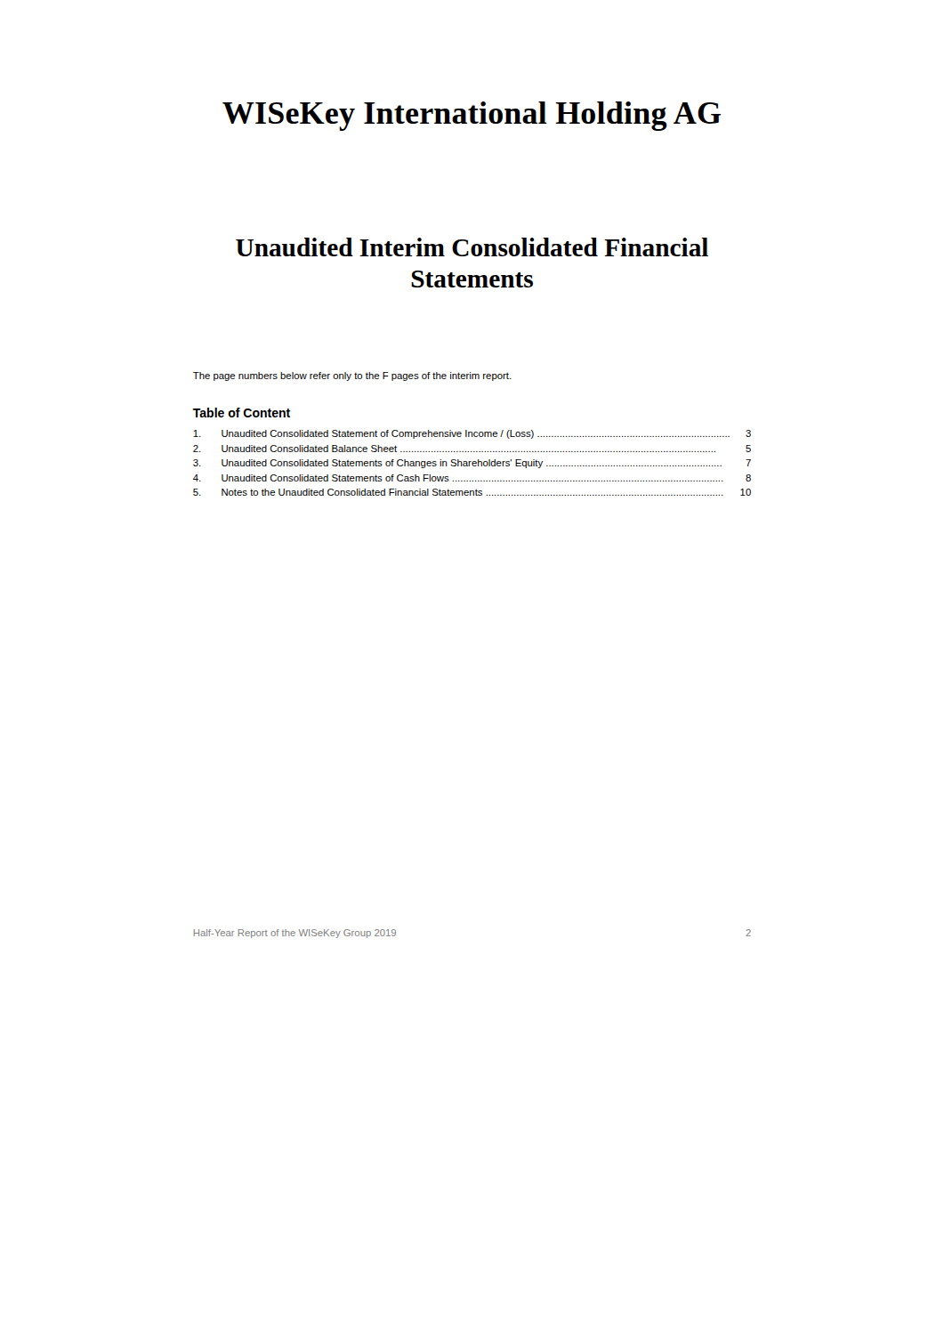WISeKey International Holding AG
Unaudited Interim Consolidated Financial Statements
The page numbers below refer only to the F pages of the interim report.
Table of Content
| 1. | Unaudited Consolidated Statement of Comprehensive Income / (Loss) ..................................................................... | 3 |
| 2. | Unaudited Consolidated Balance Sheet ................................................................................................................. | 5 |
| 3. | Unaudited Consolidated Statements of Changes in Shareholders' Equity ............................................................... | 7 |
| 4. | Unaudited Consolidated Statements of Cash Flows ................................................................................................. | 8 |
| 5. | Notes to the Unaudited Consolidated Financial Statements ..................................................................................... | 10 |
Half-Year Report of the WISeKey Group 2019
2